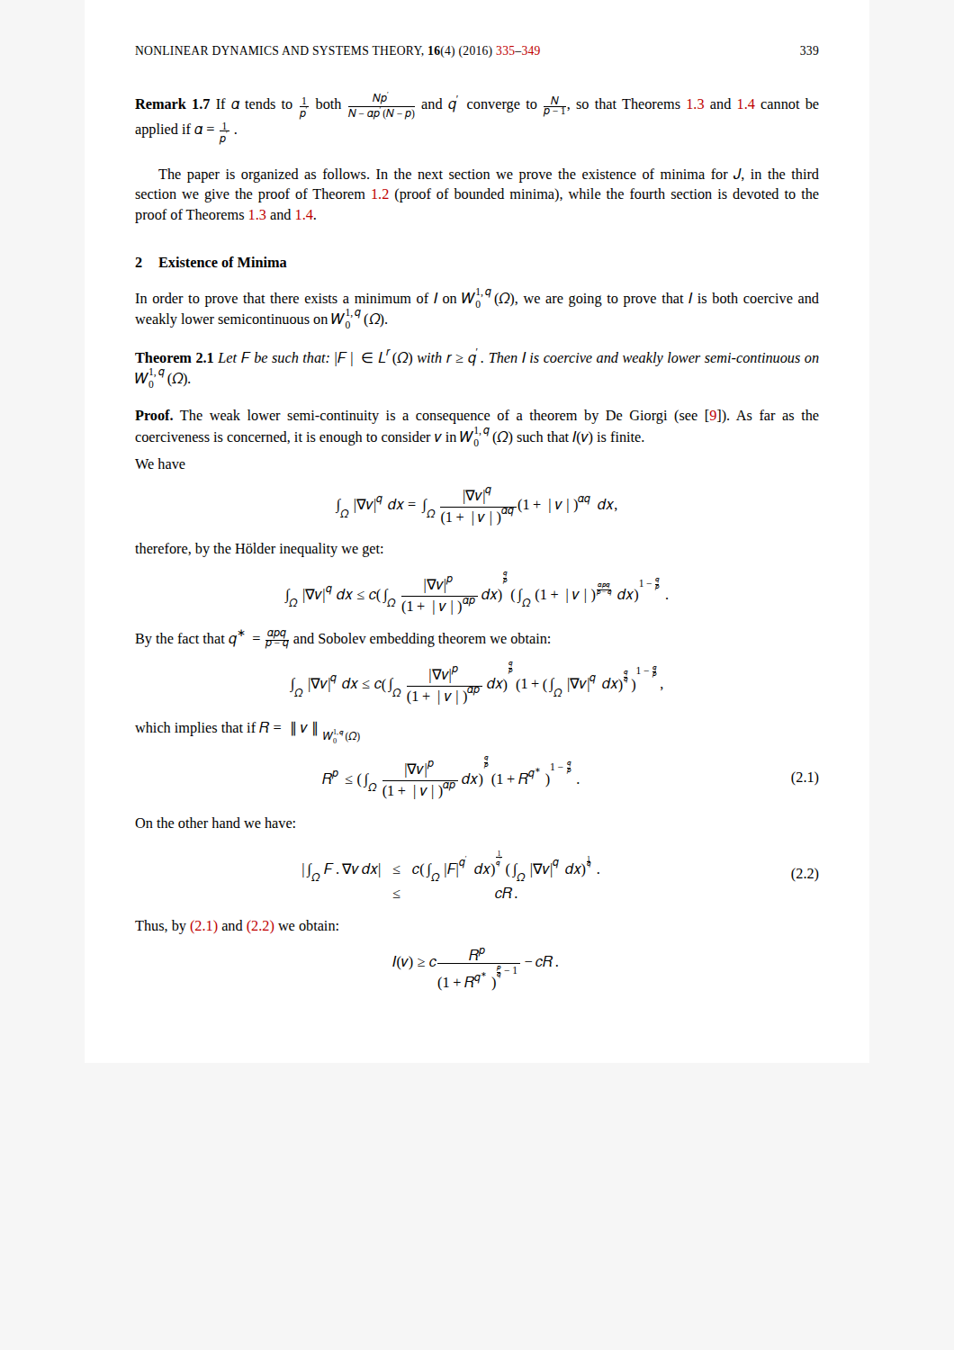Nonlinear Dynamics and Systems Theory, 16(4) (2016) 335–349
339
Remark 1.7 If α tends to 1p′ both Np′N−αp′(N−p) and q′ converge to Np−1, so that Theorems 1.3 and 1.4 cannot be applied if α=1p′ .
The paper is organized as follows. In the next section we prove the existence of minima for J, in the third section we give the proof of Theorem 1.2 (proof of bounded minima), while the fourth section is devoted to the proof of Theorems 1.3 and 1.4.
2 Existence of Minima
In order to prove that there exists a minimum of I on W01,q(Ω), we are going to prove that I is both coercive and weakly lower semicontinuous on W01,q(Ω).
Theorem 2.1 Let F be such that: |F|∈Lr(Ω) with r≥q′. Then I is coercive and weakly lower semi-continuous on W01,q(Ω).
Proof. The weak lower semi-continuity is a consequence of a theorem by De Giorgi (see [9]). As far as the coerciveness is concerned, it is enough to consider v in W01,q(Ω) such that I(v) is finite.
We have
∫Ω |∇v|q dx = ∫Ω |∇v|q (1+|v|)αq (1+|v|)αq dx,
therefore, by the Hölder inequality we get:
∫Ω |∇v|q dx ≤ c ( ∫Ω |∇v|p (1+|v|)αp dx ) qp ( ∫Ω (1+|v|)αpqp−q dx ) 1−qp .
By the fact that q∗=αpqp−q and Sobolev embedding theorem we obtain:
∫Ω |∇v|q dx ≤ c ( ∫Ω |∇v|p (1+|v|)αp dx ) qp ( 1+ ( ∫Ω |∇v|q dx ) qq ) 1−qp ,
which implies that if R=∥v∥W01,q(Ω)
Rp ≤ ( ∫Ω |∇v|p (1+|v|)αp dx ) qp ( 1+Rq∗ ) 1−qp .
(2.1)
On the other hand we have:
| ∫Ω F.∇v dx | ≤ c ( ∫Ω |F|q′ dx ) 1q′ ( ∫Ω |∇v|q dx ) 1q . ≤ cR.
(2.2)
Thus, by (2.1) and (2.2) we obtain:
I(v) ≥ c Rp (1+Rq∗) pq−1 −cR.